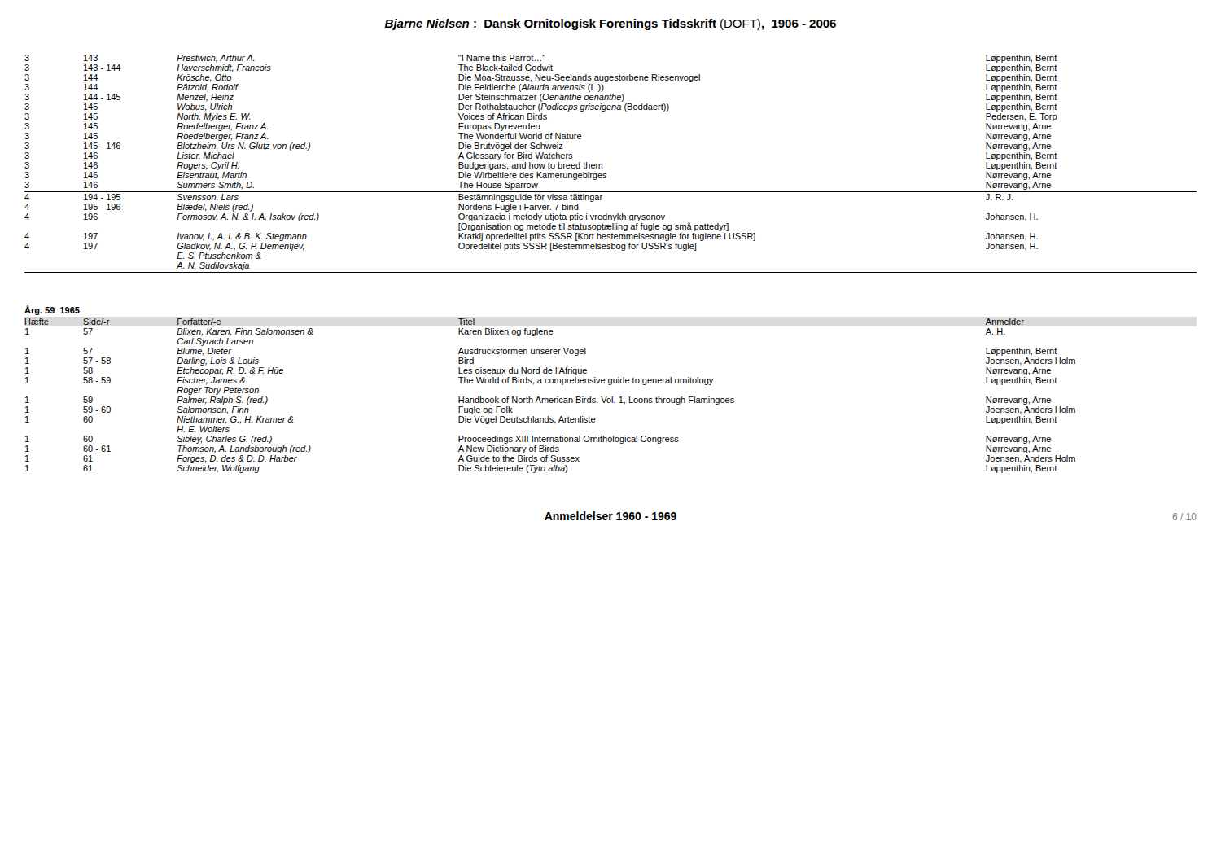Bjarne Nielsen : Dansk Ornitologisk Forenings Tidsskrift (DOFT), 1906 - 2006
| 3 | 143 | Prestwich, Arthur A. | "I Name this Parrot…" | Løppenthin, Bernt |
| 3 | 143 - 144 | Haverschmidt, Francois | The Black-tailed Godwit | Løppenthin, Bernt |
| 3 | 144 | Krösche, Otto | Die Moa-Strausse, Neu-Seelands augestorbene Riesenvogel | Løppenthin, Bernt |
| 3 | 144 | Pätzold, Rodolf | Die Feldlerche ( Alauda arvensis (L.)) | Løppenthin, Bernt |
| 3 | 144 - 145 | Menzel, Heinz | Der Steinschmätzer ( Oenanthe oenanthe ) | Løppenthin, Bernt |
| 3 | 145 | Wobus, Ulrich | Der Rothalstaucher ( Podiceps griseigena (Boddaert)) | Løppenthin, Bernt |
| 3 | 145 | North, Myles E. W. | Voices of African Birds | Pedersen, E. Torp |
| 3 | 145 | Roedelberger, Franz A. | Europas Dyreverden | Nørrevang, Arne |
| 3 | 145 | Roedelberger, Franz A. | The Wonderful World of Nature | Nørrevang, Arne |
| 3 | 145 - 146 | Blotzheim, Urs N. Glutz von (red.) | Die Brutvögel der Schweiz | Nørrevang, Arne |
| 3 | 146 | Lister, Michael | A Glossary for Bird Watchers | Løppenthin, Bernt |
| 3 | 146 | Rogers, Cyril H. | Budgerigars, and how to breed them | Løppenthin, Bernt |
| 3 | 146 | Eisentraut, Martin | Die Wirbeltiere des Kamerungebirges | Nørrevang, Arne |
| 3 | 146 | Summers-Smith, D. | The House Sparrow | Nørrevang, Arne |
| 4 | 194 - 195 | Svensson, Lars | Bestämningsguide för vissa tättingar | J. R. J. |
| 4 | 195 - 196 | Blædel, Niels (red.) | Nordens Fugle i Farver. 7 bind | |
| 4 | 196 | Formosov, A. N. & I. A. Isakov (red.) | Organizacia i metody utjota ptic i vrednykh grysonov [Organisation og metode til statusoptælling af fugle og små pattedyr] | Johansen, H. |
| 4 | 197 | Ivanov, I., A. I. & B. K. Stegmann | Kratkij opredelitel ptits SSSR [Kort bestemmelsesnøgle for fuglene i USSR] | Johansen, H. |
| 4 | 197 | Gladkov, N. A., G. P. Dementjev, E. S. Ptuschenkom & A. N. Sudilovskaja | Opredelitel ptits SSSR [Bestemmelsesbog for USSR's fugle] | Johansen, H. |
Årg. 59 1965
| Hæfte | Side/-r | Forfatter/-e | Titel | Anmelder |
| --- | --- | --- | --- | --- |
| 1 | 57 | Blixen, Karen, Finn Salomonsen & Carl Syrach Larsen | Karen Blixen og fuglene | A. H. |
| 1 | 57 | Blume, Dieter | Ausdrucksformen unserer Vögel | Løppenthin, Bernt |
| 1 | 57 - 58 | Darling, Lois & Louis | Bird | Joensen, Anders Holm |
| 1 | 58 | Etchecopar, R. D. & F. Hüe | Les oiseaux du Nord de l'Afrique | Nørrevang, Arne |
| 1 | 58 - 59 | Fischer, James & Roger Tory Peterson | The World of Birds, a comprehensive guide to general ornitology | Løppenthin, Bernt |
| 1 | 59 | Palmer, Ralph S. (red.) | Handbook of North American Birds. Vol. 1, Loons through Flamingoes | Nørrevang, Arne |
| 1 | 59 - 60 | Salomonsen, Finn | Fugle og Folk | Joensen, Anders Holm |
| 1 | 60 | Niethammer, G., H. Kramer & H. E. Wolters | Die Vögel Deutschlands, Artenliste | Løppenthin, Bernt |
| 1 | 60 | Sibley, Charles G. (red.) | Prooceedings XIII International Ornithological Congress | Nørrevang, Arne |
| 1 | 60 - 61 | Thomson, A. Landsborough (red.) | A New Dictionary of Birds | Nørrevang, Arne |
| 1 | 61 | Forges, D. des & D. D. Harber | A Guide to the Birds of Sussex | Joensen, Anders Holm |
| 1 | 61 | Schneider, Wolfgang | Die Schleiereule ( Tyto alba ) | Løppenthin, Bernt |
Anmeldelser 1960 - 1969 6 / 10